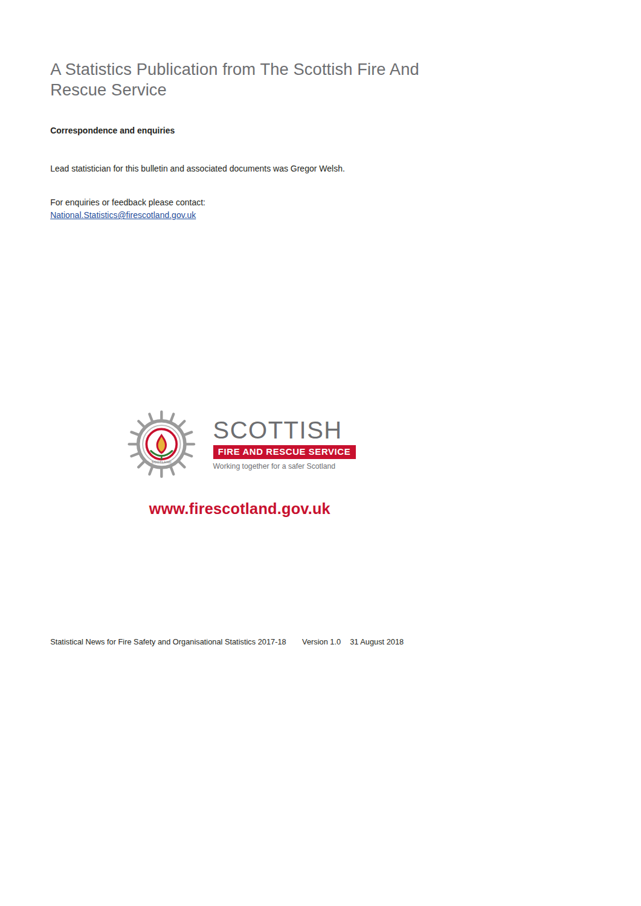A Statistics Publication from The Scottish Fire And Rescue Service
Correspondence and enquiries
Lead statistician for this bulletin and associated documents was Gregor Welsh.
For enquiries or feedback please contact:
National.Statistics@firescotland.gov.uk
SCOTLAND
SCOTTISH FIRE AND RESCUE SERVICE Working together for a safer Scotland
www.firescotland.gov.uk
Statistical News for Fire Safety and Organisational Statistics 2017-18 Version 1.0 31 August 2018